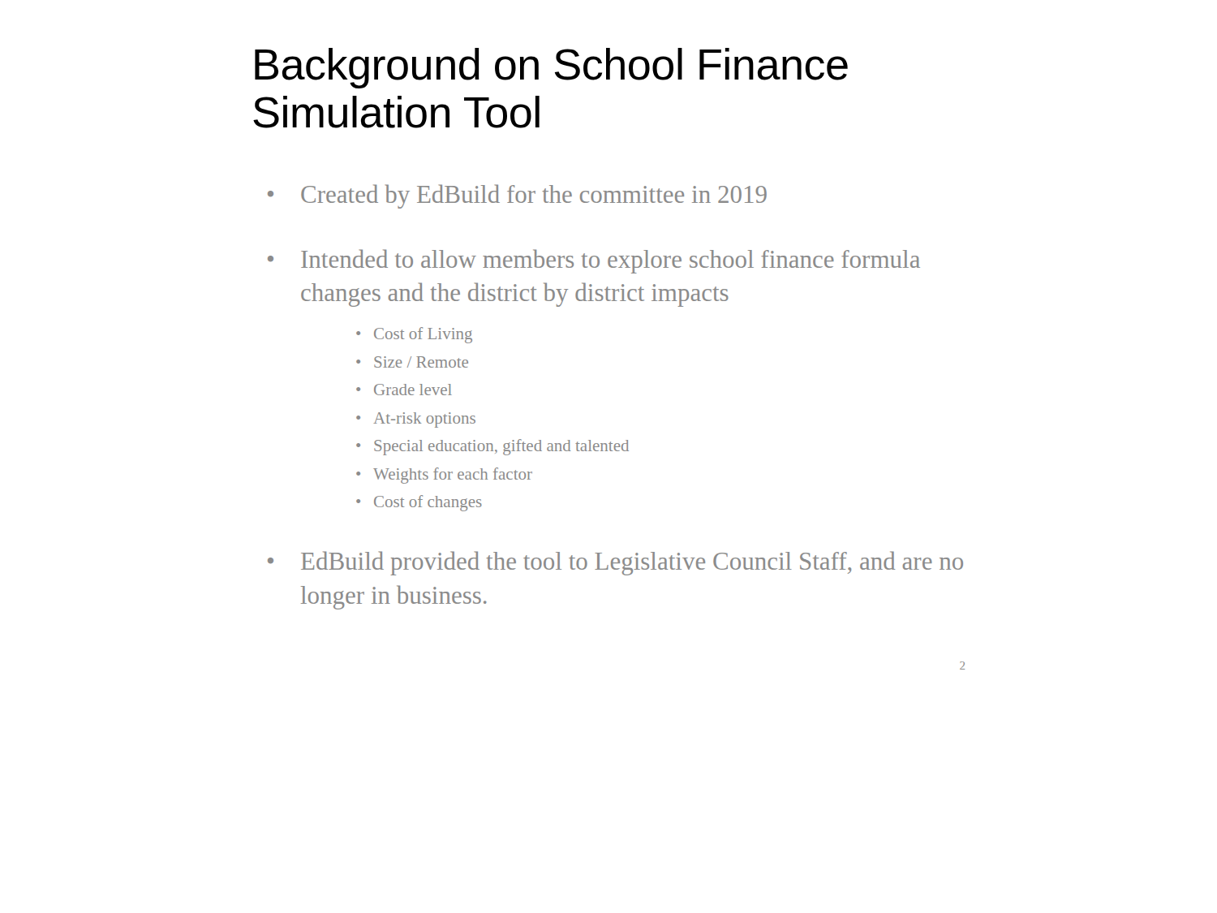Background on School Finance Simulation Tool
Created by EdBuild for the committee in 2019
Intended to allow members to explore school finance formula changes and the district by district impacts
Cost of Living
Size / Remote
Grade level
At-risk options
Special education, gifted and talented
Weights for each factor
Cost of changes
EdBuild provided the tool to Legislative Council Staff, and are no longer in business.
2